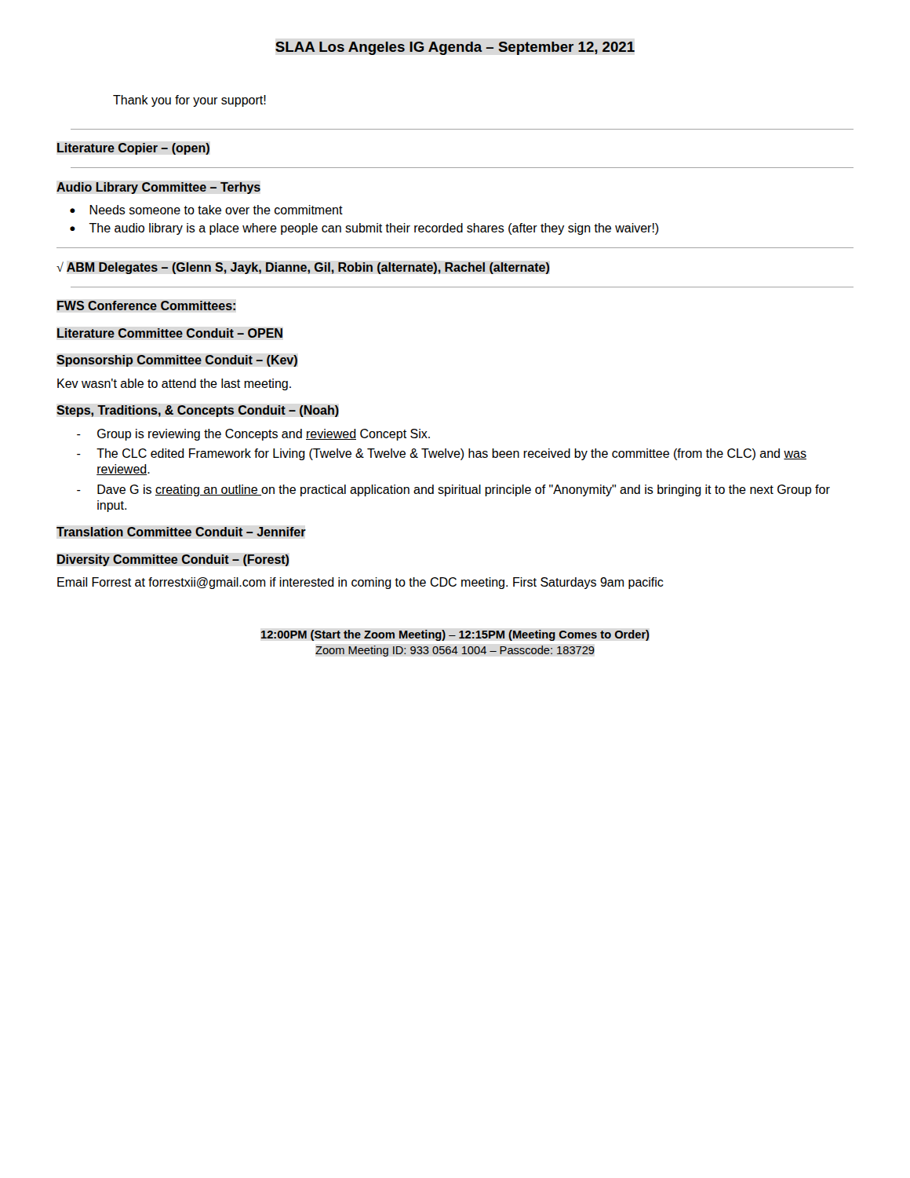SLAA Los Angeles IG Agenda – September 12, 2021
Thank you for your support!
Literature Copier – (open)
Audio Library Committee – Terhys
Needs someone to take over the commitment
The audio library is a place where people can submit their recorded shares (after they sign the waiver!)
√ ABM Delegates – (Glenn S, Jayk, Dianne, Gil, Robin (alternate), Rachel (alternate)
FWS Conference Committees:
Literature Committee Conduit – OPEN
Sponsorship Committee Conduit – (Kev)
Kev wasn't able to attend the last meeting.
Steps, Traditions, & Concepts Conduit – (Noah)
Group is reviewing the Concepts and reviewed Concept Six.
The CLC edited Framework for Living (Twelve & Twelve & Twelve) has been received by the committee (from the CLC) and was reviewed.
Dave G is creating an outline on the practical application and spiritual principle of "Anonymity" and is bringing it to the next Group for input.
Translation Committee Conduit – Jennifer
Diversity Committee Conduit – (Forest)
Email Forrest at forrestxii@gmail.com if interested in coming to the CDC meeting. First Saturdays 9am pacific
12:00PM (Start the Zoom Meeting) – 12:15PM (Meeting Comes to Order)
Zoom Meeting ID: 933 0564 1004 – Passcode: 183729